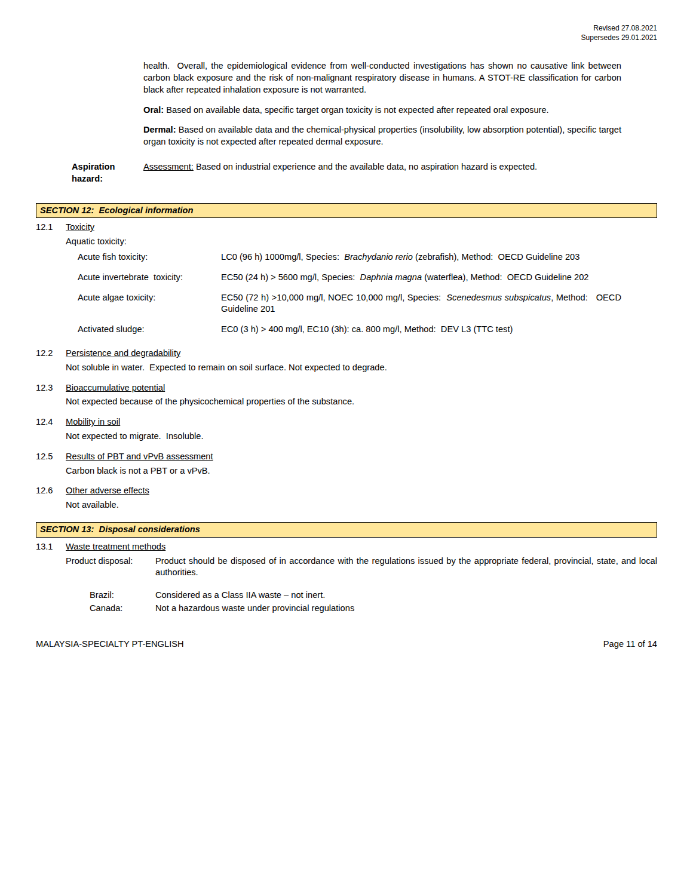Revised 27.08.2021
Supersedes 29.01.2021
health. Overall, the epidemiological evidence from well-conducted investigations has shown no causative link between carbon black exposure and the risk of non-malignant respiratory disease in humans. A STOT-RE classification for carbon black after repeated inhalation exposure is not warranted.
Oral: Based on available data, specific target organ toxicity is not expected after repeated oral exposure.
Dermal: Based on available data and the chemical-physical properties (insolubility, low absorption potential), specific target organ toxicity is not expected after repeated dermal exposure.
Aspiration hazard:
Assessment: Based on industrial experience and the available data, no aspiration hazard is expected.
SECTION 12: Ecological information
12.1
Toxicity
Aquatic toxicity:
| Acute fish toxicity: | LC0 (96 h) 1000mg/l, Species: Brachydanio rerio (zebrafish), Method: OECD Guideline 203 |
| Acute invertebrate toxicity: | EC50 (24 h) > 5600 mg/l, Species: Daphnia magna (waterflea), Method: OECD Guideline 202 |
| Acute algae toxicity: | EC50 (72 h) >10,000 mg/l, NOEC 10,000 mg/l, Species: Scenedesmus subspicatus , Method: OECD Guideline 201 |
| Activated sludge: | EC0 (3 h) > 400 mg/l, EC10 (3h): ca. 800 mg/l, Method: DEV L3 (TTC test) |
12.2
Persistence and degradability
Not soluble in water. Expected to remain on soil surface. Not expected to degrade.
12.3
Bioaccumulative potential
Not expected because of the physicochemical properties of the substance.
12.4
Mobility in soil
Not expected to migrate. Insoluble.
12.5
Results of PBT and vPvB assessment
Carbon black is not a PBT or a vPvB.
12.6
Other adverse effects
Not available.
SECTION 13: Disposal considerations
13.1
Waste treatment methods
Product disposal:
Product should be disposed of in accordance with the regulations issued by the appropriate federal, provincial, state, and local authorities.
Brazil:
Considered as a Class IIA waste – not inert.
Canada:
Not a hazardous waste under provincial regulations
MALAYSIA-SPECIALTY PT-ENGLISH
Page 11 of 14